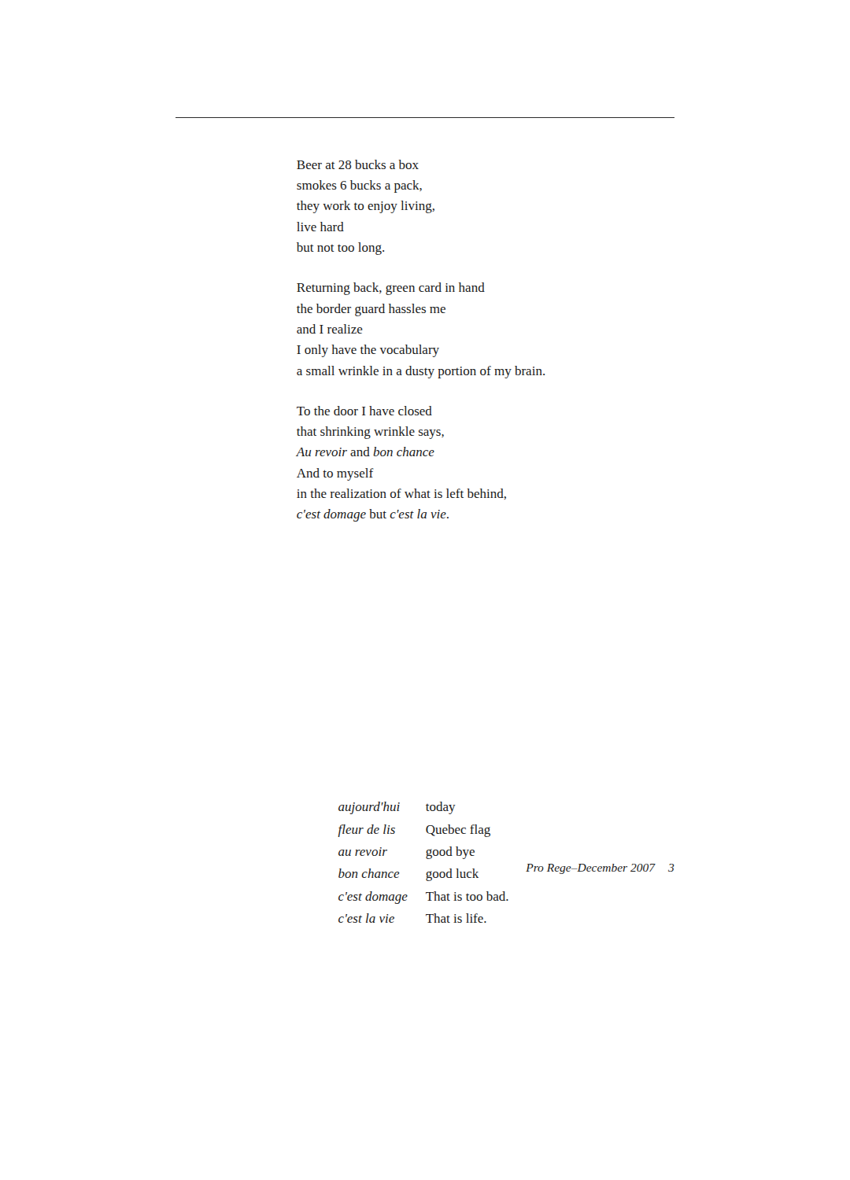Beer at 28 bucks a box
smokes 6 bucks a pack,
they work to enjoy living,
live hard
but not too long.
Returning back, green card in hand
the border guard hassles me
and I realize
I only have the vocabulary
a small wrinkle in a dusty portion of my brain.
To the door I have closed
that shrinking wrinkle says,
Au revoir and bon chance
And to myself
in the realization of what is left behind,
c'est domage but c'est la vie.
| aujourd'hui | today |
| fleur de lis | Quebec flag |
| au revoir | good bye |
| bon chance | good luck |
| c'est domage | That is too bad. |
| c'est la vie | That is life. |
Pro Rege–December 20073